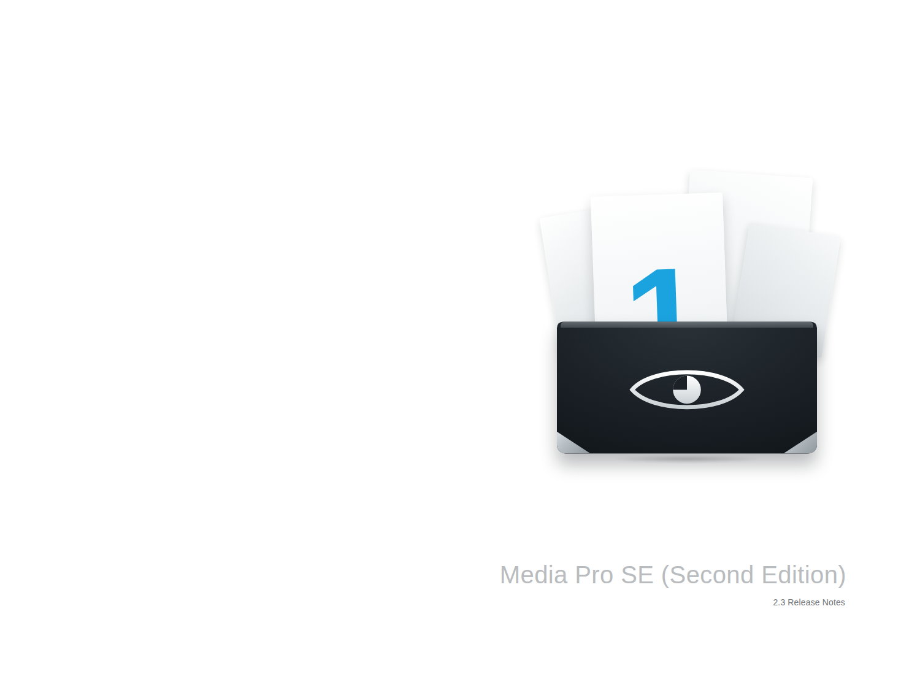1
Media Pro SE (Second Edition)
2.3 Release Notes